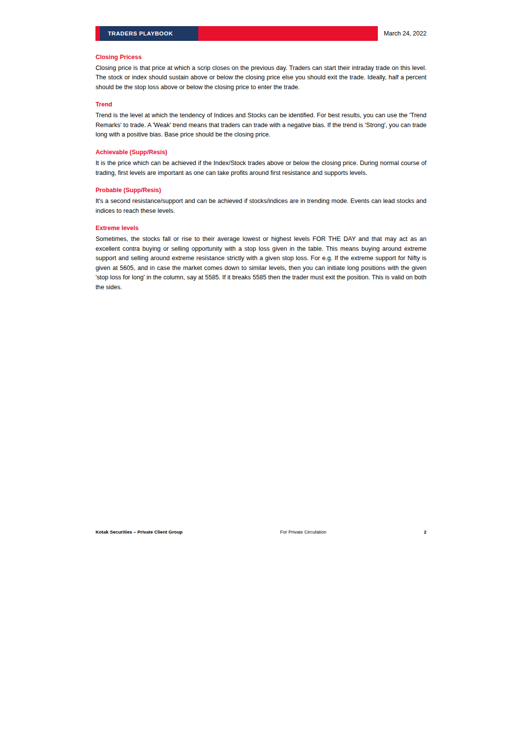TRADERS PLAYBOOK
March 24, 2022
Closing Pricess
Closing price is that price at which a scrip closes on the previous day. Traders can start their intraday trade on this level. The stock or index should sustain above or below the closing price else you should exit the trade. Ideally, half a percent should be the stop loss above or below the closing price to enter the trade.
Trend
Trend is the level at which the tendency of Indices and Stocks can be identified. For best results, you can use the 'Trend Remarks' to trade. A 'Weak' trend means that traders can trade with a negative bias. If the trend is 'Strong', you can trade long with a positive bias. Base price should be the closing price.
Achievable (Supp/Resis)
It is the price which can be achieved if the Index/Stock trades above or below the closing price. During normal course of trading, first levels are important as one can take profits around first resistance and supports levels.
Probable (Supp/Resis)
It's a second resistance/support and can be achieved if stocks/indices are in trending mode. Events can lead stocks and indices to reach these levels.
Extreme levels
Sometimes, the stocks fall or rise to their average lowest or highest levels FOR THE DAY and that may act as an excellent contra buying or selling opportunity with a stop loss given in the table. This means buying around extreme support and selling around extreme resistance strictly with a given stop loss. For e.g. If the extreme support for Nifty is given at 5605, and in case the market comes down to similar levels, then you can initiate long positions with the given 'stop loss for long' in the column, say at 5585. If it breaks 5585 then the trader must exit the position. This is valid on both the sides.
Kotak Securities – Private Client Group
For Private Circulation
2